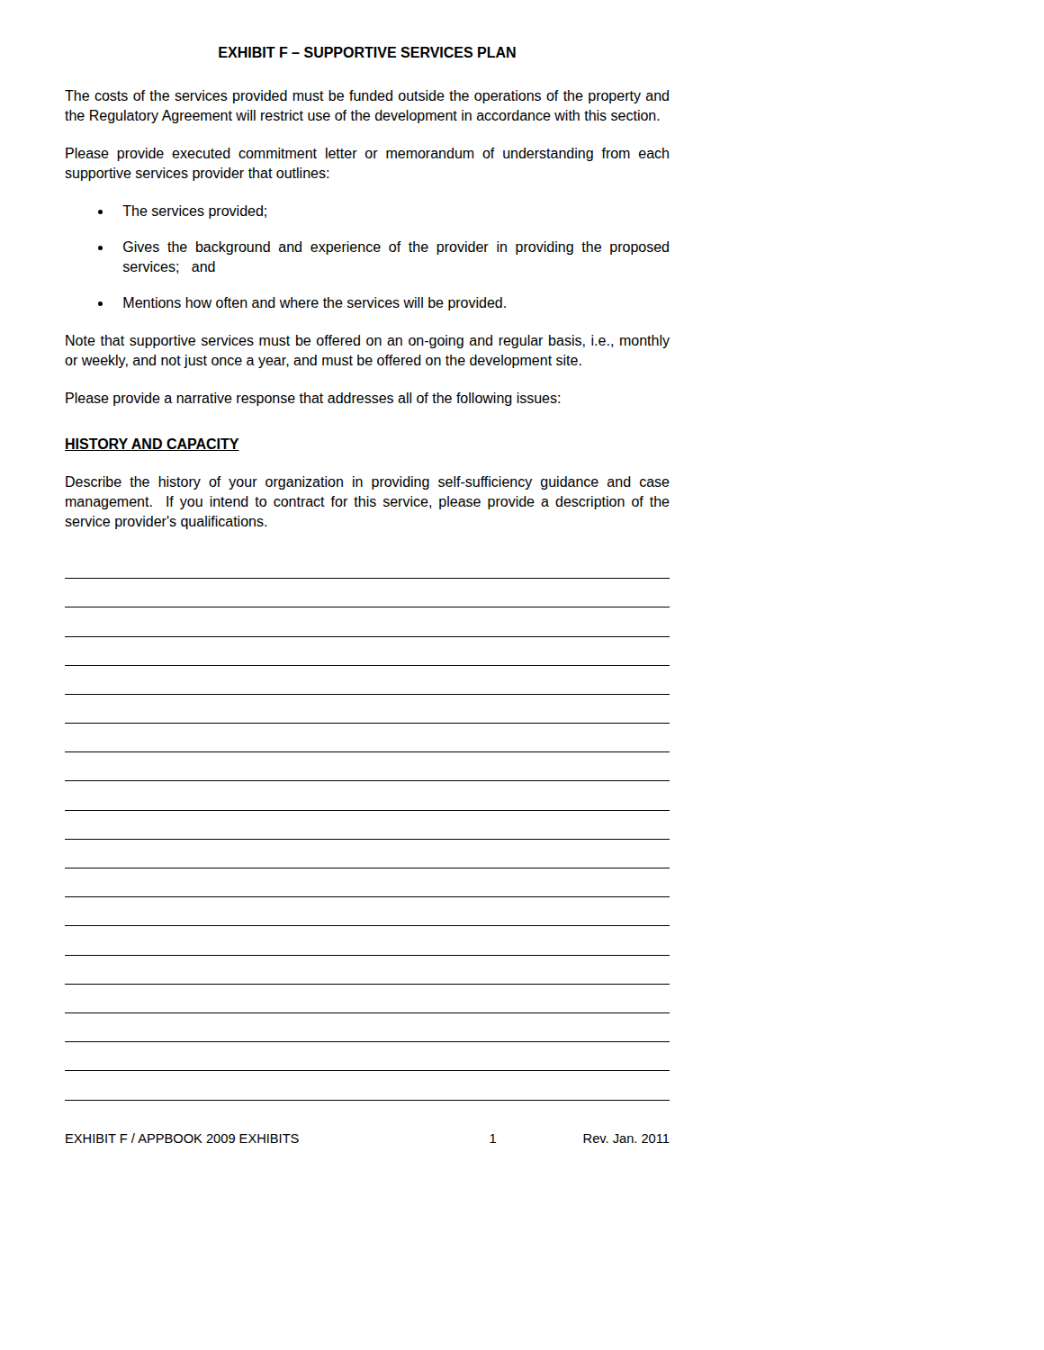EXHIBIT F – SUPPORTIVE SERVICES PLAN
The costs of the services provided must be funded outside the operations of the property and the Regulatory Agreement will restrict use of the development in accordance with this section.
Please provide executed commitment letter or memorandum of understanding from each supportive services provider that outlines:
The services provided;
Gives the background and experience of the provider in providing the proposed services; and
Mentions how often and where the services will be provided.
Note that supportive services must be offered on an on-going and regular basis, i.e., monthly or weekly, and not just once a year, and must be offered on the development site.
Please provide a narrative response that addresses all of the following issues:
HISTORY AND CAPACITY
Describe the history of your organization in providing self-sufficiency guidance and case management. If you intend to contract for this service, please provide a description of the service provider's qualifications.
EXHIBIT F / APPBOOK 2009 EXHIBITS 1 Rev. Jan. 2011